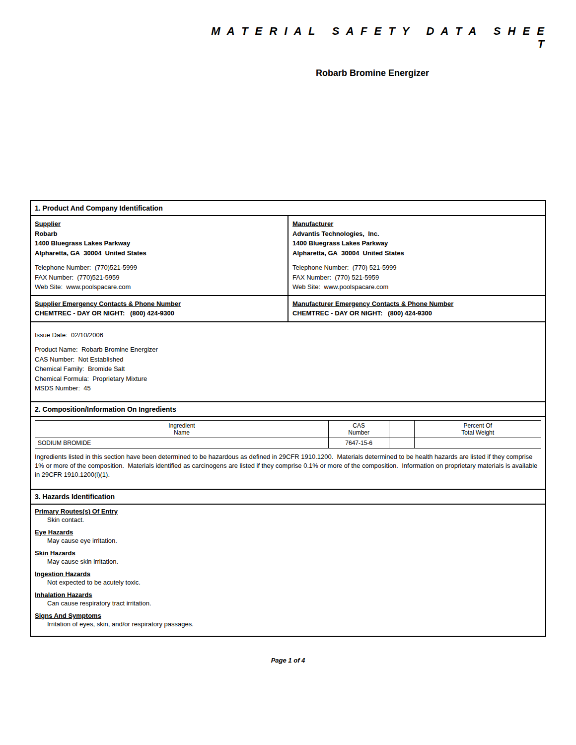M A T E R I A L S A F E T Y D A T A S H E E T
Robarb Bromine Energizer
| 1. Product And Company Identification |
| Supplier Robarb 1400 Bluegrass Lakes Parkway Alpharetta, GA 30004 United States Telephone Number: (770)521-5999 FAX Number: (770)521-5959 Web Site: www.poolspacare.com | Manufacturer Advantis Technologies, Inc. 1400 Bluegrass Lakes Parkway Alpharetta, GA 30004 United States Telephone Number: (770) 521-5999 FAX Number: (770) 521-5959 Web Site: www.poolspacare.com |
| Supplier Emergency Contacts & Phone Number CHEMTREC - DAY OR NIGHT: (800) 424-9300 | Manufacturer Emergency Contacts & Phone Number CHEMTREC - DAY OR NIGHT: (800) 424-9300 |
| Issue Date: 02/10/2006 Product Name: Robarb Bromine Energizer CAS Number: Not Established Chemical Family: Bromide Salt Chemical Formula: Proprietary Mixture MSDS Number: 45 |
| 2. Composition/Information On Ingredients |
| / Ingredient Name / CAS Number / / Percent Of Total Weight / / --- / --- / --- / --- / / SODIUM BROMIDE / 7647-15-6 / / / Ingredients listed in this section have been determined to be hazardous as defined in 29CFR 1910.1200. Materials determined to be health hazards are listed if they comprise 1% or more of the composition. Materials identified as carcinogens are listed if they comprise 0.1% or more of the composition. Information on proprietary materials is available in 29CFR 1910.1200(i)(1). |
| 3. Hazards Identification |
| Primary Routes(s) Of Entry Skin contact. Eye Hazards May cause eye irritation. Skin Hazards May cause skin irritation. Ingestion Hazards Not expected to be acutely toxic. Inhalation Hazards Can cause respiratory tract irritation. Signs And Symptoms Irritation of eyes, skin, and/or respiratory passages. |
Page 1 of 4